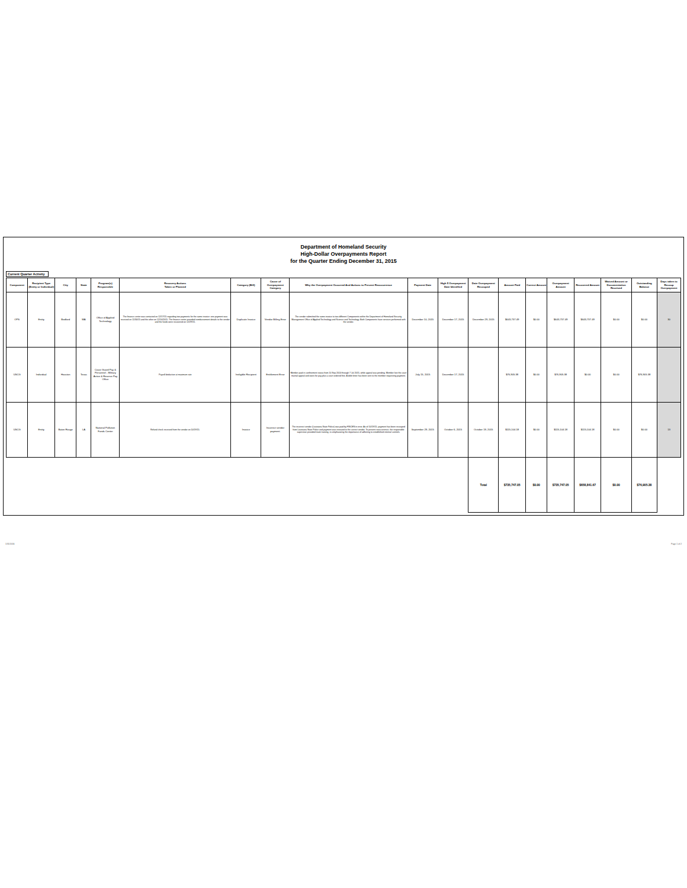Department of Homeland Security
High-Dollar Overpayments Report
for the Quarter Ending December 31, 2015
Current Quarter Activity
| Component | Recipient Type (Entity or Individual) | City | State | Program(s) Responsible | Recovery Actions Taken or Planned | Category (Bill) | Cause of Overpayment Category | Why the Overpayment Occurred And Actions to Prevent Reoccurrence | Payment Date | High $ Overpayment Date Identified | Date Overpayment Recouped | Amount Paid | Correct Amount | Overpayment Amount | Recovered Amount | Waived Amount or Documentation Received | Outstanding Balance | Days taken to Recoup Overpayment |
| --- | --- | --- | --- | --- | --- | --- | --- | --- | --- | --- | --- | --- | --- | --- | --- | --- | --- | --- |
| OPS | Entity | Bedford | MA | Office of Applied Technology | The finance center was contacted on 12/17/15 regarding two payments for the same invoice: one payment was received on 11/30/15 and the other on 12/10/2015. The finance center provided reimbursement details to the vendor and the funds were recovered on 12/29/15. | Duplicate Invoice | Vendor Billing Error | The vendor submitted the same invoice to two different Components within the Department of Homeland Security, Management Office of Applied Technology and Science and Technology. Both Components have services performed with the vendor. | December 10, 2015 | December 17, 2015 | December 29, 2015 | $643,737.49 | $0.00 | $643,737.49 | $643,737.49 | $0.00 | $0.00 | 30 |
| USCG | Individual | Houston | Texas | Coast Guard Pay & Personnel - Military Active & Reserve Pay Office | Payroll deduction at maximum rate | Ineligible Recipient | Entitlement Error | Member paid in confinement status from 10 Sep 2014 through 7 Jul 2015, while appeal was pending. Member lost the court martial appeal and owes for pay plus a court ordered fine. A debt letter has been sent to the member requesting payment. | July 15, 2015 | December 17, 2015 | | $76,905.38 | $0.00 | $76,905.38 | $0.00 | $0.00 | $76,905.38 | |
| USCG | Entity | Baton Rouge | LA | National Pollution Funds Center | Refund check received from the vendor on 10/19/15. | Invoice | Incorrect vendor payment. | The incorrect vendor (Louisiana State Police) was paid by FINCEN in error. As of 10/19/15, payment has been recouped from Louisiana State Police and payment was reissued to the correct vendor. To prevent reoccurrence, the responsible supervisor provided team training, re-emphasizing the importance of adhering to established internal controls. | September 29, 2015 | October 6, 2015 | October 19, 2015 | $115,104.18 | $0.00 | $115,104.18 | $115,104.18 | $0.00 | $0.00 | 13 |
| | | | | | | | | | | | Total | $735,747.05 | $0.00 | $735,747.05 | $658,841.67 | $0.00 | $76,905.38 | |
1/31/2016 Page 1 of 2